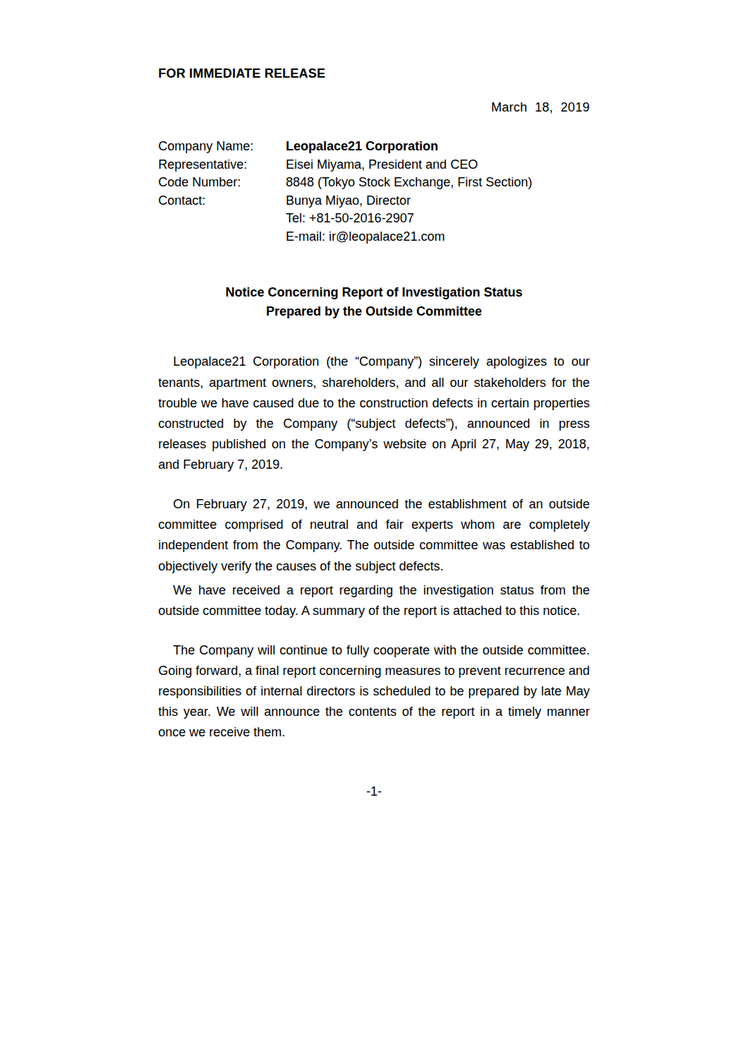FOR IMMEDIATE RELEASE
March 18, 2019
| Company Name: | Leopalace21 Corporation |
| Representative: | Eisei Miyama, President and CEO |
| Code Number: | 8848 (Tokyo Stock Exchange, First Section) |
| Contact: | Bunya Miyao, Director |
| | Tel: +81-50-2016-2907 |
| | E-mail: ir@leopalace21.com |
Notice Concerning Report of Investigation Status Prepared by the Outside Committee
Leopalace21 Corporation (the “Company”) sincerely apologizes to our tenants, apartment owners, shareholders, and all our stakeholders for the trouble we have caused due to the construction defects in certain properties constructed by the Company (“subject defects”), announced in press releases published on the Company’s website on April 27, May 29, 2018, and February 7, 2019.
On February 27, 2019, we announced the establishment of an outside committee comprised of neutral and fair experts whom are completely independent from the Company. The outside committee was established to objectively verify the causes of the subject defects.
We have received a report regarding the investigation status from the outside committee today. A summary of the report is attached to this notice.
The Company will continue to fully cooperate with the outside committee. Going forward, a final report concerning measures to prevent recurrence and responsibilities of internal directors is scheduled to be prepared by late May this year. We will announce the contents of the report in a timely manner once we receive them.
-1-